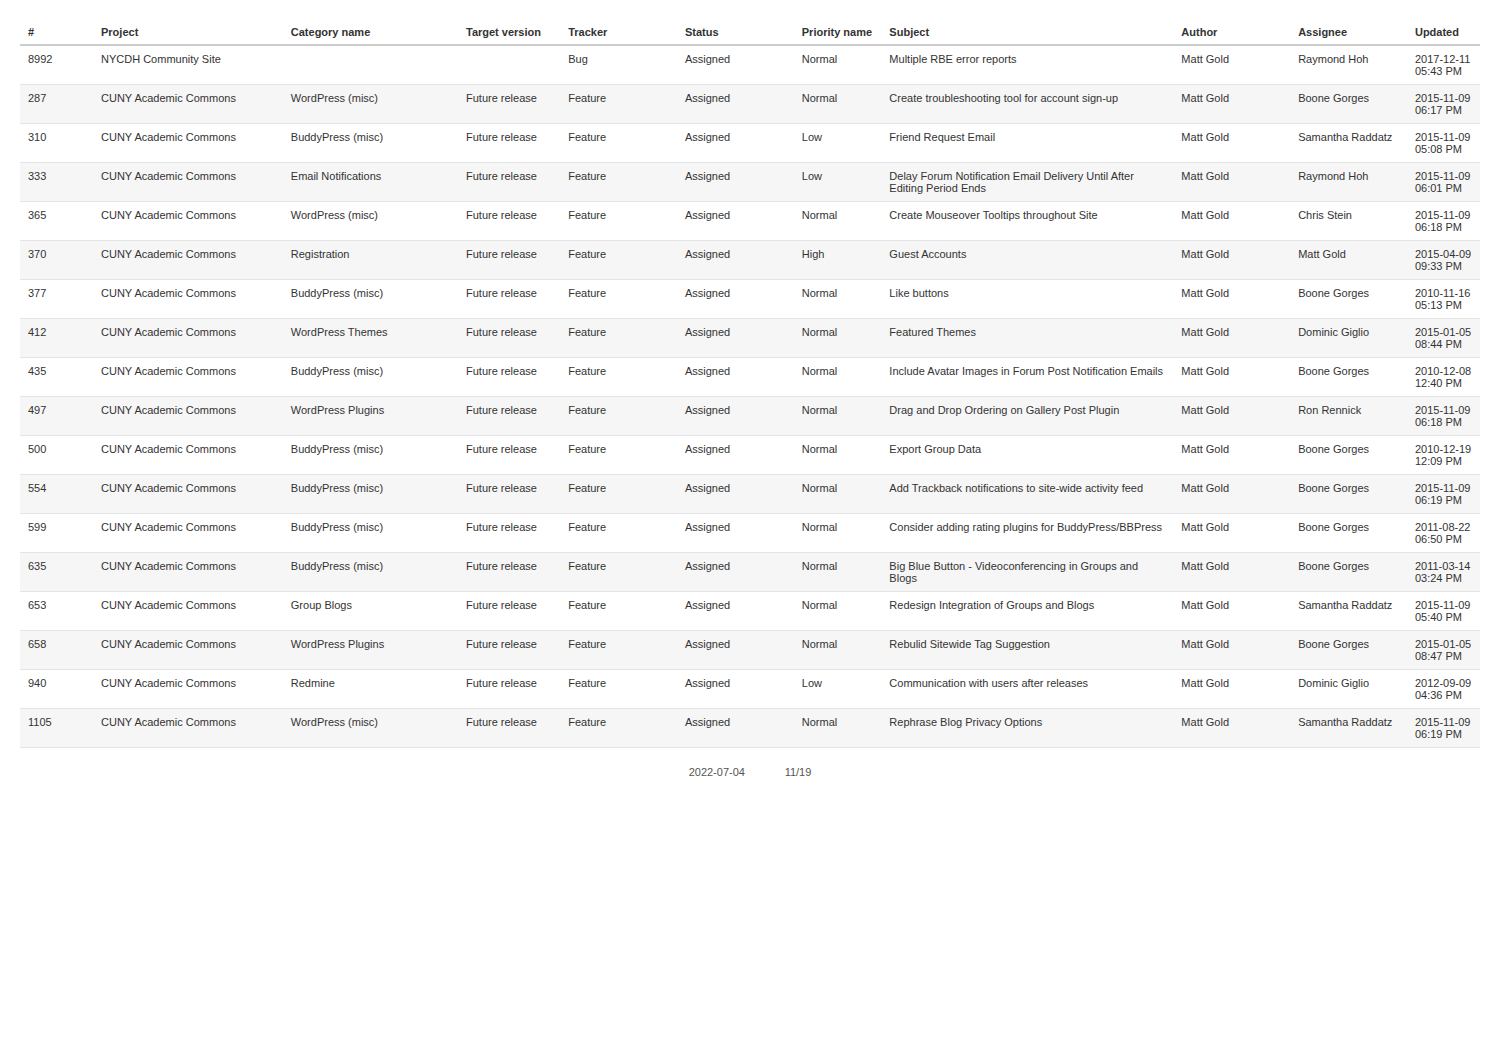| # | Project | Category name | Target version | Tracker | Status | Priority name | Subject | Author | Assignee | Updated |
| --- | --- | --- | --- | --- | --- | --- | --- | --- | --- | --- |
| 8992 | NYCDH Community Site | | | Bug | Assigned | Normal | Multiple RBE error reports | Matt Gold | Raymond Hoh | 2017-12-11 05:43 PM |
| 287 | CUNY Academic Commons | WordPress (misc) | Future release | Feature | Assigned | Normal | Create troubleshooting tool for account sign-up | Matt Gold | Boone Gorges | 2015-11-09 06:17 PM |
| 310 | CUNY Academic Commons | BuddyPress (misc) | Future release | Feature | Assigned | Low | Friend Request Email | Matt Gold | Samantha Raddatz | 2015-11-09 05:08 PM |
| 333 | CUNY Academic Commons | Email Notifications | Future release | Feature | Assigned | Low | Delay Forum Notification Email Delivery Until After Editing Period Ends | Matt Gold | Raymond Hoh | 2015-11-09 06:01 PM |
| 365 | CUNY Academic Commons | WordPress (misc) | Future release | Feature | Assigned | Normal | Create Mouseover Tooltips throughout Site | Matt Gold | Chris Stein | 2015-11-09 06:18 PM |
| 370 | CUNY Academic Commons | Registration | Future release | Feature | Assigned | High | Guest Accounts | Matt Gold | Matt Gold | 2015-04-09 09:33 PM |
| 377 | CUNY Academic Commons | BuddyPress (misc) | Future release | Feature | Assigned | Normal | Like buttons | Matt Gold | Boone Gorges | 2010-11-16 05:13 PM |
| 412 | CUNY Academic Commons | WordPress Themes | Future release | Feature | Assigned | Normal | Featured Themes | Matt Gold | Dominic Giglio | 2015-01-05 08:44 PM |
| 435 | CUNY Academic Commons | BuddyPress (misc) | Future release | Feature | Assigned | Normal | Include Avatar Images in Forum Post Notification Emails | Matt Gold | Boone Gorges | 2010-12-08 12:40 PM |
| 497 | CUNY Academic Commons | WordPress Plugins | Future release | Feature | Assigned | Normal | Drag and Drop Ordering on Gallery Post Plugin | Matt Gold | Ron Rennick | 2015-11-09 06:18 PM |
| 500 | CUNY Academic Commons | BuddyPress (misc) | Future release | Feature | Assigned | Normal | Export Group Data | Matt Gold | Boone Gorges | 2010-12-19 12:09 PM |
| 554 | CUNY Academic Commons | BuddyPress (misc) | Future release | Feature | Assigned | Normal | Add Trackback notifications to site-wide activity feed | Matt Gold | Boone Gorges | 2015-11-09 06:19 PM |
| 599 | CUNY Academic Commons | BuddyPress (misc) | Future release | Feature | Assigned | Normal | Consider adding rating plugins for BuddyPress/BBPress | Matt Gold | Boone Gorges | 2011-08-22 06:50 PM |
| 635 | CUNY Academic Commons | BuddyPress (misc) | Future release | Feature | Assigned | Normal | Big Blue Button - Videoconferencing in Groups and Blogs | Matt Gold | Boone Gorges | 2011-03-14 03:24 PM |
| 653 | CUNY Academic Commons | Group Blogs | Future release | Feature | Assigned | Normal | Redesign Integration of Groups and Blogs | Matt Gold | Samantha Raddatz | 2015-11-09 05:40 PM |
| 658 | CUNY Academic Commons | WordPress Plugins | Future release | Feature | Assigned | Normal | Rebulid Sitewide Tag Suggestion | Matt Gold | Boone Gorges | 2015-01-05 08:47 PM |
| 940 | CUNY Academic Commons | Redmine | Future release | Feature | Assigned | Low | Communication with users after releases | Matt Gold | Dominic Giglio | 2012-09-09 04:36 PM |
| 1105 | CUNY Academic Commons | WordPress (misc) | Future release | Feature | Assigned | Normal | Rephrase Blog Privacy Options | Matt Gold | Samantha Raddatz | 2015-11-09 06:19 PM |
2022-07-04 11/19